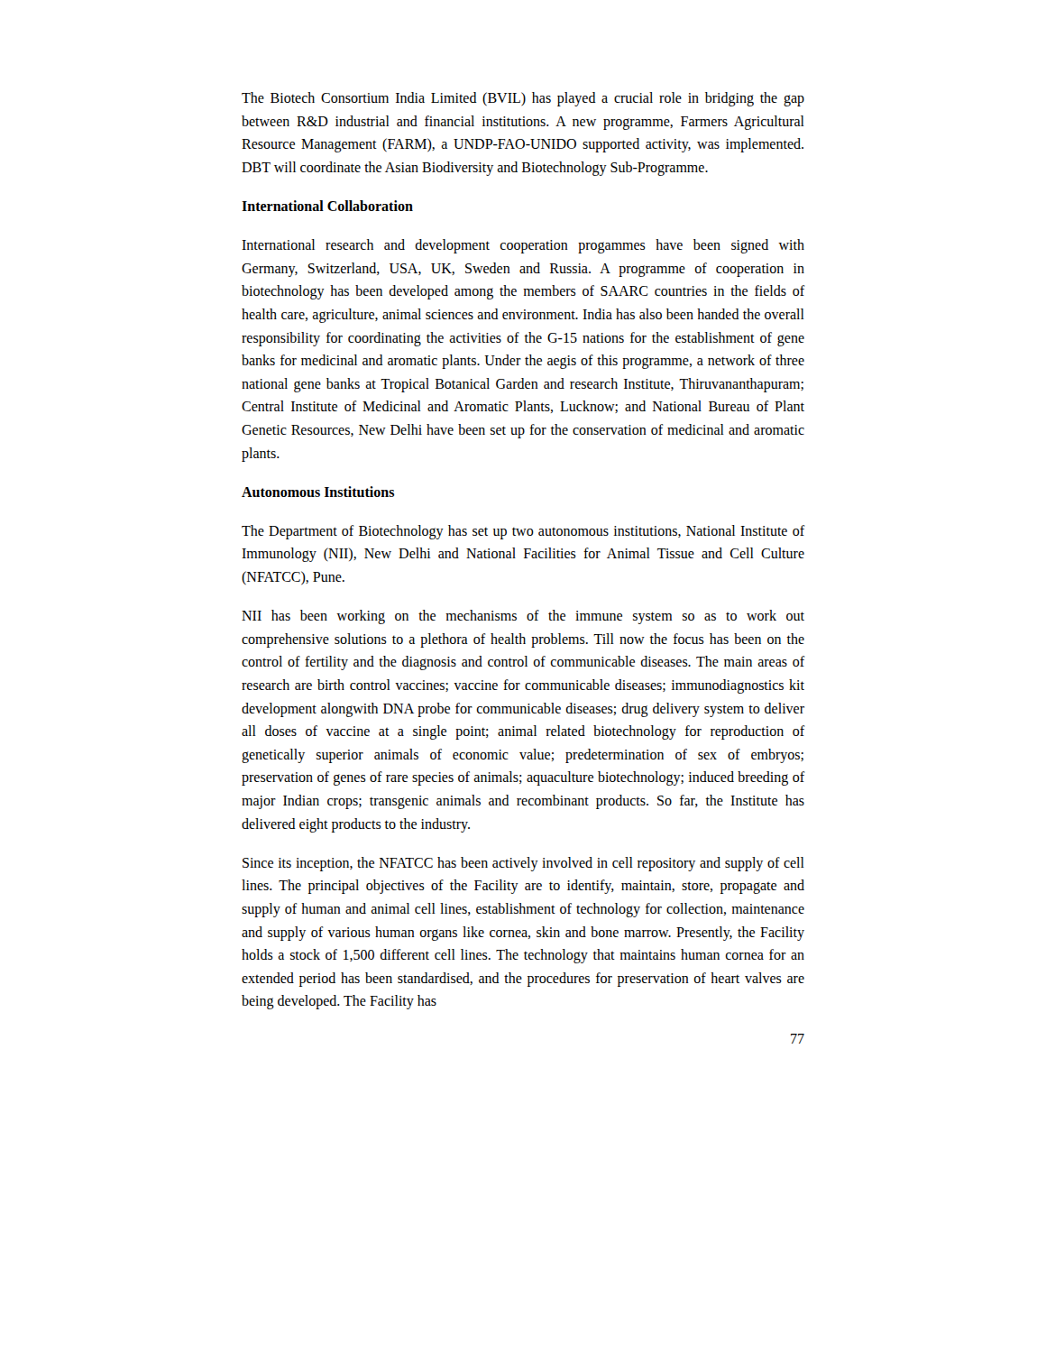The Biotech Consortium India Limited (BVIL) has played a crucial role in bridging the gap between R&D industrial and financial institutions. A new programme, Farmers Agricultural Resource Management (FARM), a UNDP-FAO-UNIDO supported activity, was implemented. DBT will coordinate the Asian Biodiversity and Biotechnology Sub-Programme.
International Collaboration
International research and development cooperation progammes have been signed with Germany, Switzerland, USA, UK, Sweden and Russia. A programme of cooperation in biotechnology has been developed among the members of SAARC countries in the fields of health care, agriculture, animal sciences and environment. India has also been handed the overall responsibility for coordinating the activities of the G-15 nations for the establishment of gene banks for medicinal and aromatic plants. Under the aegis of this programme, a network of three national gene banks at Tropical Botanical Garden and research Institute, Thiruvananthapuram; Central Institute of Medicinal and Aromatic Plants, Lucknow; and National Bureau of Plant Genetic Resources, New Delhi have been set up for the conservation of medicinal and aromatic plants.
Autonomous Institutions
The Department of Biotechnology has set up two autonomous institutions, National Institute of Immunology (NII), New Delhi and National Facilities for Animal Tissue and Cell Culture (NFATCC), Pune.
NII has been working on the mechanisms of the immune system so as to work out comprehensive solutions to a plethora of health problems. Till now the focus has been on the control of fertility and the diagnosis and control of communicable diseases. The main areas of research are birth control vaccines; vaccine for communicable diseases; immunodiagnostics kit development alongwith DNA probe for communicable diseases; drug delivery system to deliver all doses of vaccine at a single point; animal related biotechnology for reproduction of genetically superior animals of economic value; predetermination of sex of embryos; preservation of genes of rare species of animals; aquaculture biotechnology; induced breeding of major Indian crops; transgenic animals and recombinant products. So far, the Institute has delivered eight products to the industry.
Since its inception, the NFATCC has been actively involved in cell repository and supply of cell lines. The principal objectives of the Facility are to identify, maintain, store, propagate and supply of human and animal cell lines, establishment of technology for collection, maintenance and supply of various human organs like cornea, skin and bone marrow. Presently, the Facility holds a stock of 1,500 different cell lines. The technology that maintains human cornea for an extended period has been standardised, and the procedures for preservation of heart valves are being developed. The Facility has
77